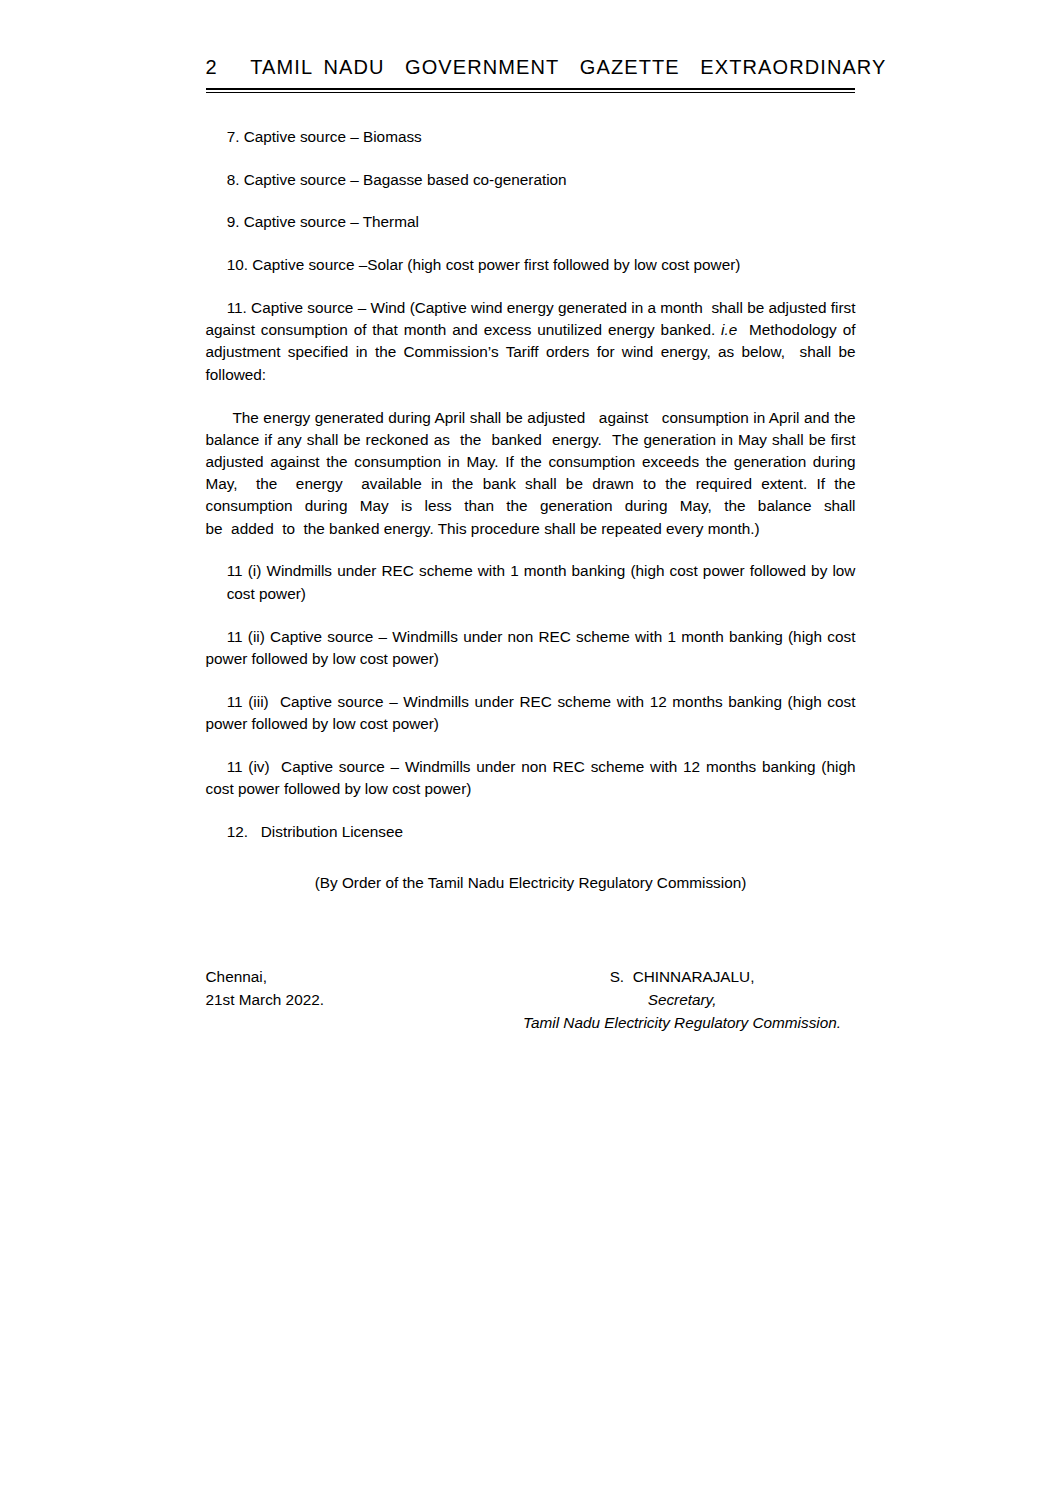2
TAMIL NADU GOVERNMENT GAZETTE EXTRAORDINARY
7. Captive source – Biomass
8. Captive source – Bagasse based co-generation
9. Captive source – Thermal
10. Captive source –Solar (high cost power first followed by low cost power)
11. Captive source – Wind (Captive wind energy generated in a month shall be adjusted first against consumption of that month and excess unutilized energy banked. i.e Methodology of adjustment specified in the Commission’s Tariff orders for wind energy, as below, shall be followed:
The energy generated during April shall be adjusted against consumption in April and the balance if any shall be reckoned as the banked energy. The generation in May shall be first adjusted against the consumption in May. If the consumption exceeds the generation during May, the energy available in the bank shall be drawn to the required extent. If the consumption during May is less than the generation during May, the balance shall be added to the banked energy. This procedure shall be repeated every month.)
11 (i) Windmills under REC scheme with 1 month banking (high cost power followed by low cost power)
11 (ii) Captive source – Windmills under non REC scheme with 1 month banking (high cost power followed by low cost power)
11 (iii) Captive source – Windmills under REC scheme with 12 months banking (high cost power followed by low cost power)
11 (iv) Captive source – Windmills under non REC scheme with 12 months banking (high cost power followed by low cost power)
12. Distribution Licensee
(By Order of the Tamil Nadu Electricity Regulatory Commission)
Chennai,
21st March 2022.
S. CHINNARAJALU,
Secretary,
Tamil Nadu Electricity Regulatory Commission.